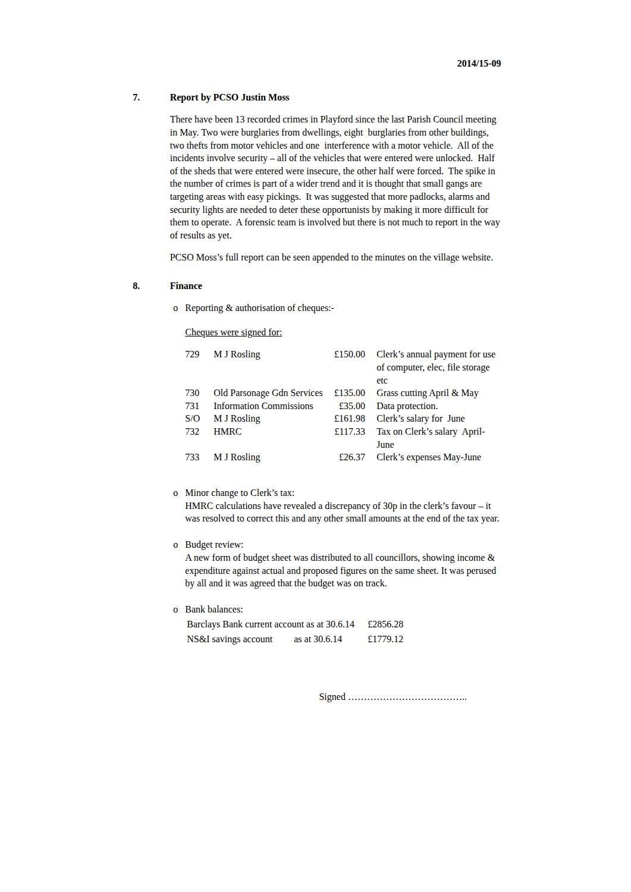2014/15-09
7.
Report by PCSO Justin Moss
There have been 13 recorded crimes in Playford since the last Parish Council meeting in May. Two were burglaries from dwellings, eight burglaries from other buildings, two thefts from motor vehicles and one interference with a motor vehicle. All of the incidents involve security – all of the vehicles that were entered were unlocked. Half of the sheds that were entered were insecure, the other half were forced. The spike in the number of crimes is part of a wider trend and it is thought that small gangs are targeting areas with easy pickings. It was suggested that more padlocks, alarms and security lights are needed to deter these opportunists by making it more difficult for them to operate. A forensic team is involved but there is not much to report in the way of results as yet.
PCSO Moss’s full report can be seen appended to the minutes on the village website.
8.
Finance
Reporting & authorisation of cheques:-
Cheques were signed for:
| 729 | M J Rosling | £150.00 | Clerk’s annual payment for use |
| | | | of computer, elec, file storage etc |
| 730 | Old Parsonage Gdn Services | £135.00 | Grass cutting April & May |
| 731 | Information Commissions | £35.00 | Data protection. |
| S/O | M J Rosling | £161.98 | Clerk’s salary for June |
| 732 | HMRC | £117.33 | Tax on Clerk’s salary April-June |
| 733 | M J Rosling | £26.37 | Clerk’s expenses May-June |
Minor change to Clerk’s tax:
HMRC calculations have revealed a discrepancy of 30p in the clerk’s favour – it was resolved to correct this and any other small amounts at the end of the tax year.
Budget review:
A new form of budget sheet was distributed to all councillors, showing income & expenditure against actual and proposed figures on the same sheet. It was perused by all and it was agreed that the budget was on track.
Bank balances:
| Barclays Bank current account as at 30.6.14 | £2856.28 |
| NS&I savings account as at 30.6.14 | £1779.12 |
Signed ………………………………..